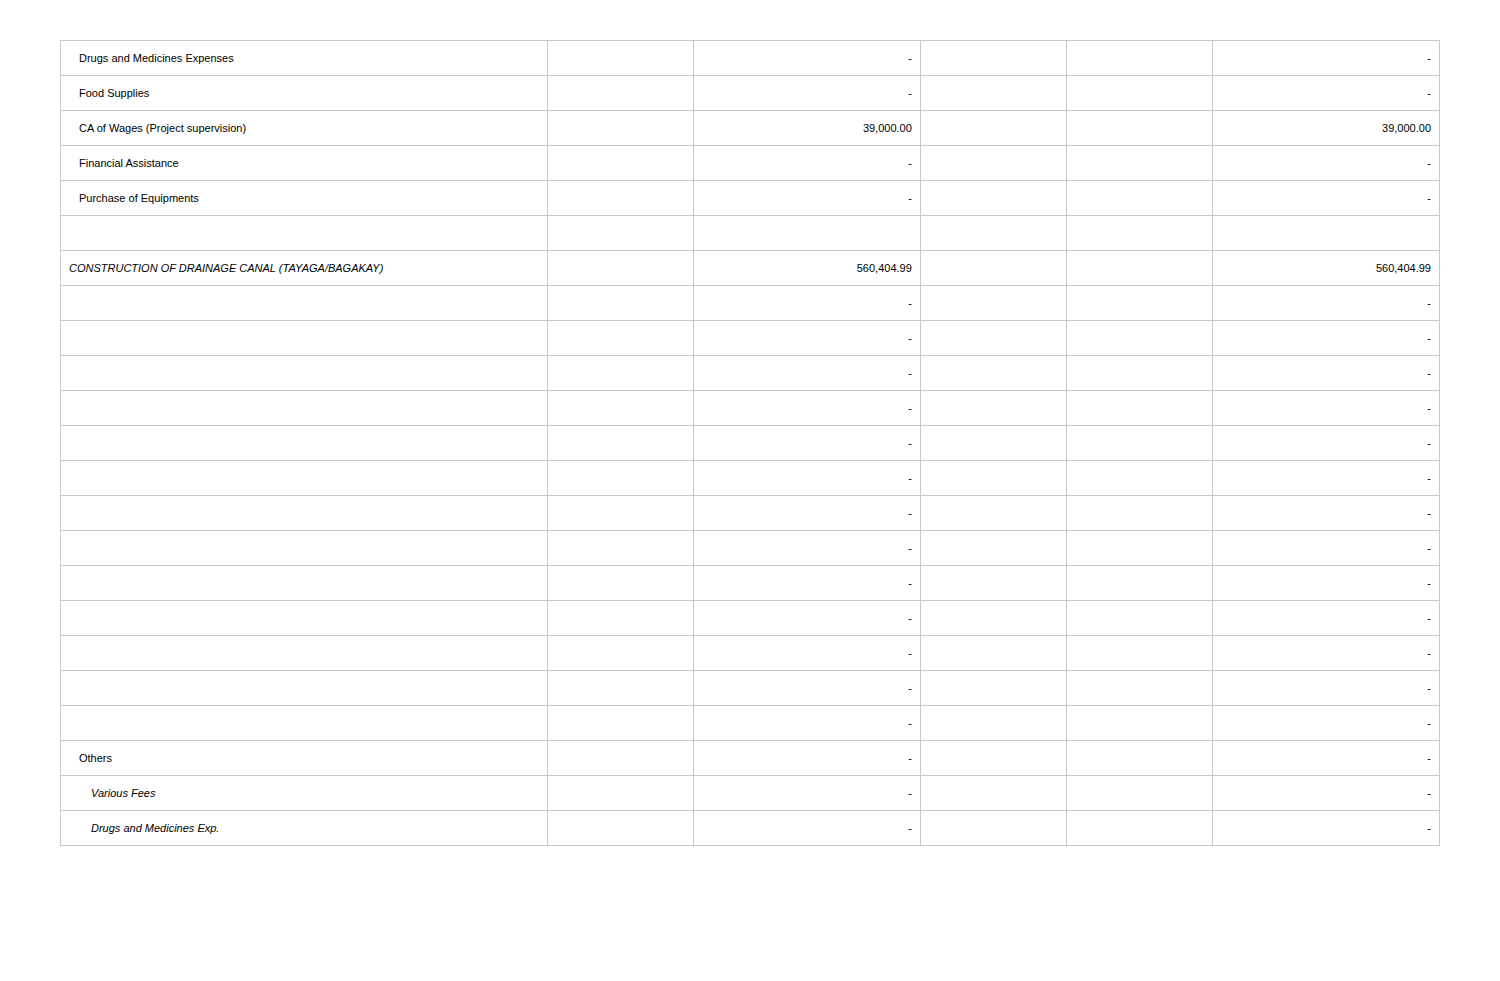| Drugs and Medicines Expenses | | - | | | - |
| Food Supplies | | - | | | - |
| CA of Wages (Project supervision) | | 39,000.00 | | | 39,000.00 |
| Financial Assistance | | - | | | - |
| Purchase of Equipments | | - | | | - |
| CONSTRUCTION OF DRAINAGE CANAL (TAYAGA/BAGAKAY) | | 560,404.99 | | | 560,404.99 |
| | | - | | | - |
| | | - | | | - |
| | | - | | | - |
| | | - | | | - |
| | | - | | | - |
| | | - | | | - |
| | | - | | | - |
| | | - | | | - |
| | | - | | | - |
| | | - | | | - |
| | | - | | | - |
| | | - | | | - |
| | | - | | | - |
| Others | | - | | | - |
| Various Fees | | - | | | - |
| Drugs and Medicines Exp. | | - | | | - |